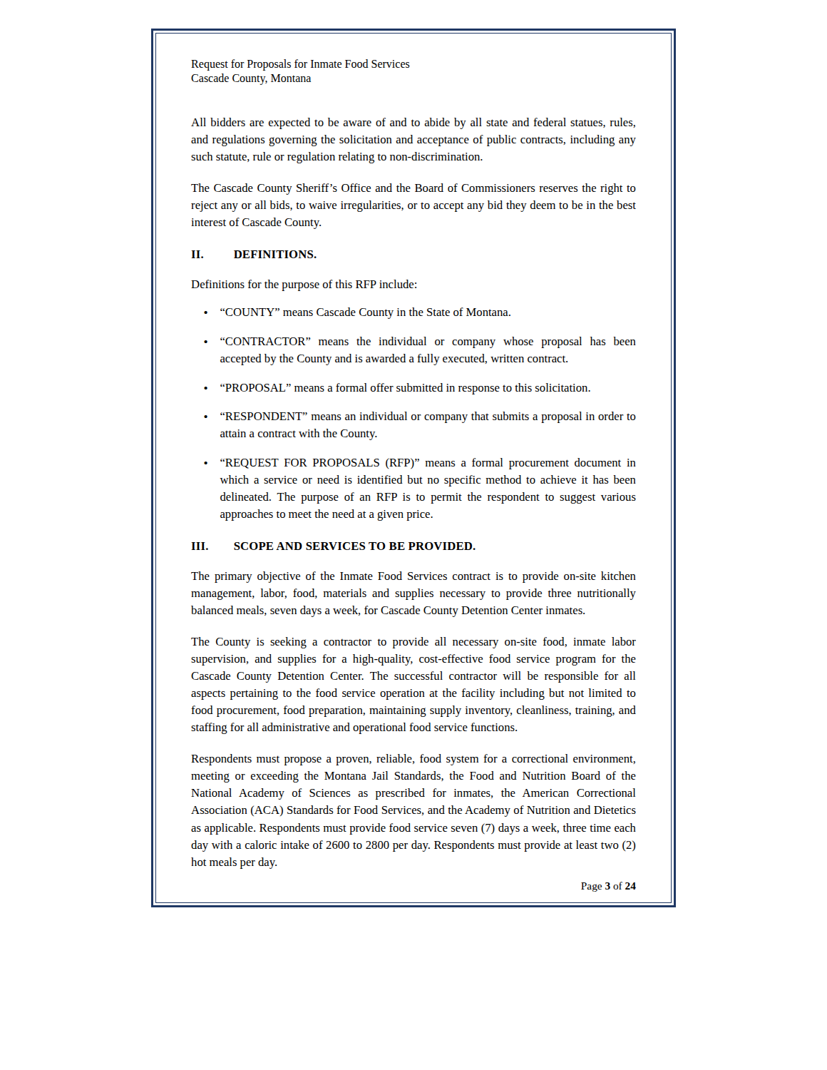Request for Proposals for Inmate Food Services
Cascade County, Montana
All bidders are expected to be aware of and to abide by all state and federal statues, rules, and regulations governing the solicitation and acceptance of public contracts, including any such statute, rule or regulation relating to non-discrimination.
The Cascade County Sheriff’s Office and the Board of Commissioners reserves the right to reject any or all bids, to waive irregularities, or to accept any bid they deem to be in the best interest of Cascade County.
II. DEFINITIONS.
Definitions for the purpose of this RFP include:
“COUNTY” means Cascade County in the State of Montana.
“CONTRACTOR” means the individual or company whose proposal has been accepted by the County and is awarded a fully executed, written contract.
“PROPOSAL” means a formal offer submitted in response to this solicitation.
“RESPONDENT” means an individual or company that submits a proposal in order to attain a contract with the County.
“REQUEST FOR PROPOSALS (RFP)” means a formal procurement document in which a service or need is identified but no specific method to achieve it has been delineated. The purpose of an RFP is to permit the respondent to suggest various approaches to meet the need at a given price.
III. SCOPE AND SERVICES TO BE PROVIDED.
The primary objective of the Inmate Food Services contract is to provide on-site kitchen management, labor, food, materials and supplies necessary to provide three nutritionally balanced meals, seven days a week, for Cascade County Detention Center inmates.
The County is seeking a contractor to provide all necessary on-site food, inmate labor supervision, and supplies for a high-quality, cost-effective food service program for the Cascade County Detention Center. The successful contractor will be responsible for all aspects pertaining to the food service operation at the facility including but not limited to food procurement, food preparation, maintaining supply inventory, cleanliness, training, and staffing for all administrative and operational food service functions.
Respondents must propose a proven, reliable, food system for a correctional environment, meeting or exceeding the Montana Jail Standards, the Food and Nutrition Board of the National Academy of Sciences as prescribed for inmates, the American Correctional Association (ACA) Standards for Food Services, and the Academy of Nutrition and Dietetics as applicable. Respondents must provide food service seven (7) days a week, three time each day with a caloric intake of 2600 to 2800 per day. Respondents must provide at least two (2) hot meals per day.
Page 3 of 24